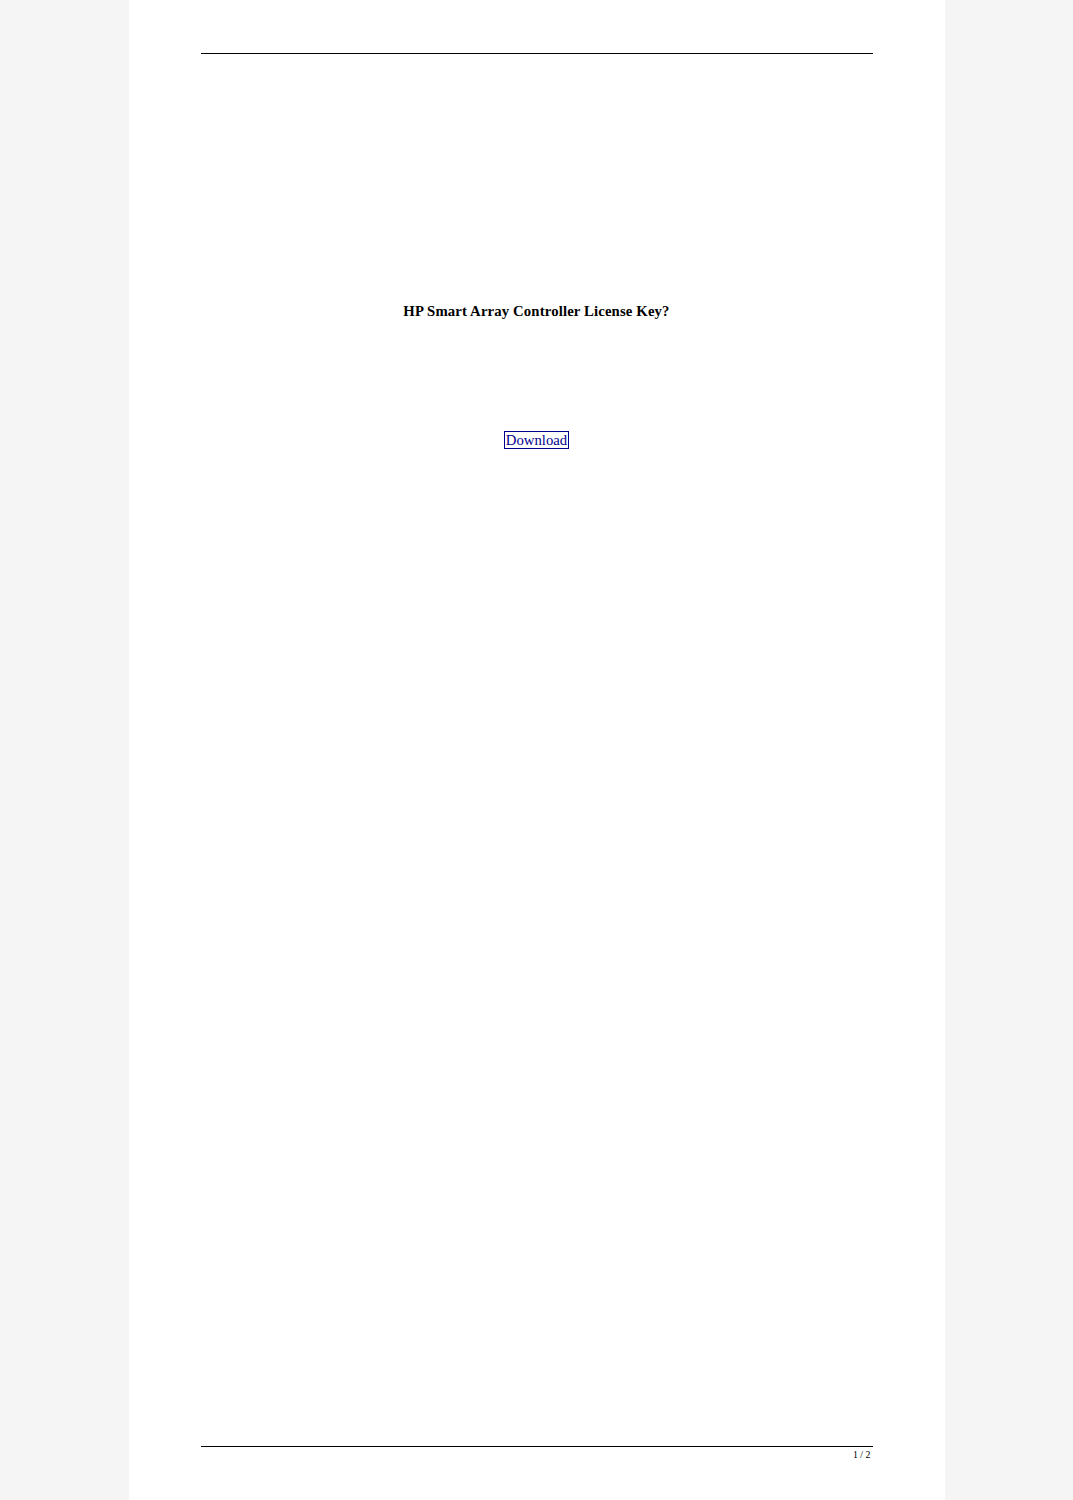HP Smart Array Controller License Key?
Download
1 / 2